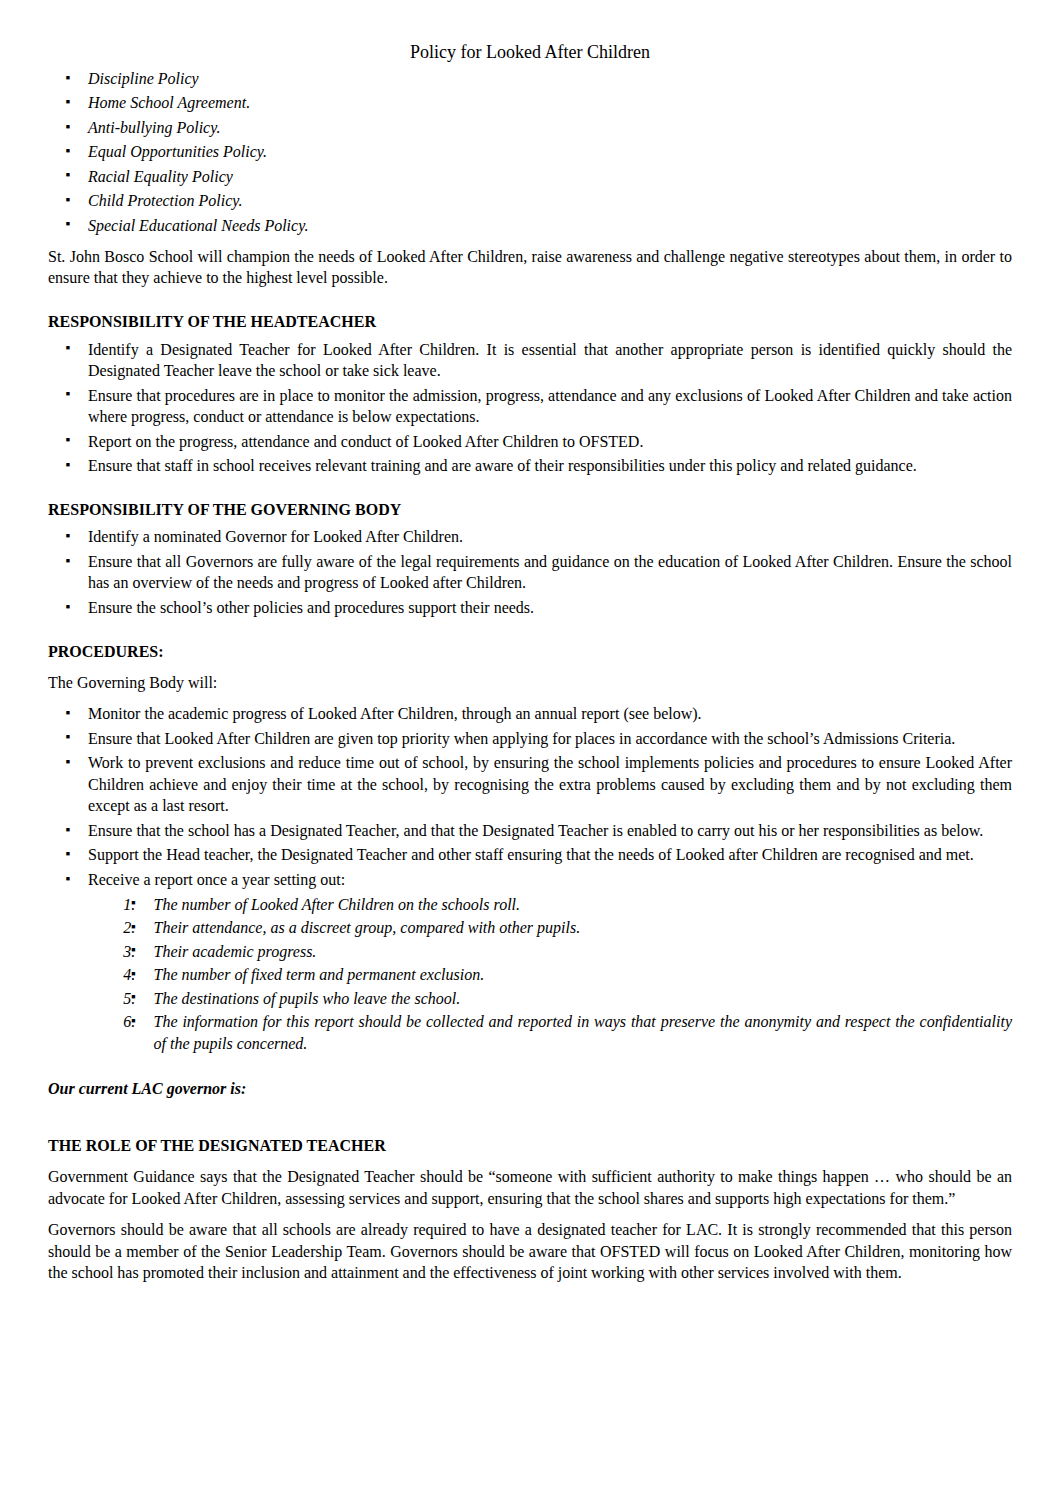Policy for Looked After Children
Discipline Policy
Home School Agreement.
Anti-bullying Policy.
Equal Opportunities Policy.
Racial Equality Policy
Child Protection Policy.
Special Educational Needs Policy.
St. John Bosco School will champion the needs of Looked After Children, raise awareness and challenge negative stereotypes about them, in order to ensure that they achieve to the highest level possible.
Responsibility of the Headteacher
Identify a Designated Teacher for Looked After Children. It is essential that another appropriate person is identified quickly should the Designated Teacher leave the school or take sick leave.
Ensure that procedures are in place to monitor the admission, progress, attendance and any exclusions of Looked After Children and take action where progress, conduct or attendance is below expectations.
Report on the progress, attendance and conduct of Looked After Children to OFSTED.
Ensure that staff in school receives relevant training and are aware of their responsibilities under this policy and related guidance.
Responsibility of the Governing Body
Identify a nominated Governor for Looked After Children.
Ensure that all Governors are fully aware of the legal requirements and guidance on the education of Looked After Children. Ensure the school has an overview of the needs and progress of Looked after Children.
Ensure the school’s other policies and procedures support their needs.
Procedures:
The Governing Body will:
Monitor the academic progress of Looked After Children, through an annual report (see below).
Ensure that Looked After Children are given top priority when applying for places in accordance with the school’s Admissions Criteria.
Work to prevent exclusions and reduce time out of school, by ensuring the school implements policies and procedures to ensure Looked After Children achieve and enjoy their time at the school, by recognising the extra problems caused by excluding them and by not excluding them except as a last resort.
Ensure that the school has a Designated Teacher, and that the Designated Teacher is enabled to carry out his or her responsibilities as below.
Support the Head teacher, the Designated Teacher and other staff ensuring that the needs of Looked after Children are recognised and met.
Receive a report once a year setting out:
The number of Looked After Children on the schools roll.
Their attendance, as a discreet group, compared with other pupils.
Their academic progress.
The number of fixed term and permanent exclusion.
The destinations of pupils who leave the school.
The information for this report should be collected and reported in ways that preserve the anonymity and respect the confidentiality of the pupils concerned.
Our current LAC governor is:
The Role of the Designated Teacher
Government Guidance says that the Designated Teacher should be “someone with sufficient authority to make things happen … who should be an advocate for Looked After Children, assessing services and support, ensuring that the school shares and supports high expectations for them.”
Governors should be aware that all schools are already required to have a designated teacher for LAC. It is strongly recommended that this person should be a member of the Senior Leadership Team. Governors should be aware that OFSTED will focus on Looked After Children, monitoring how the school has promoted their inclusion and attainment and the effectiveness of joint working with other services involved with them.